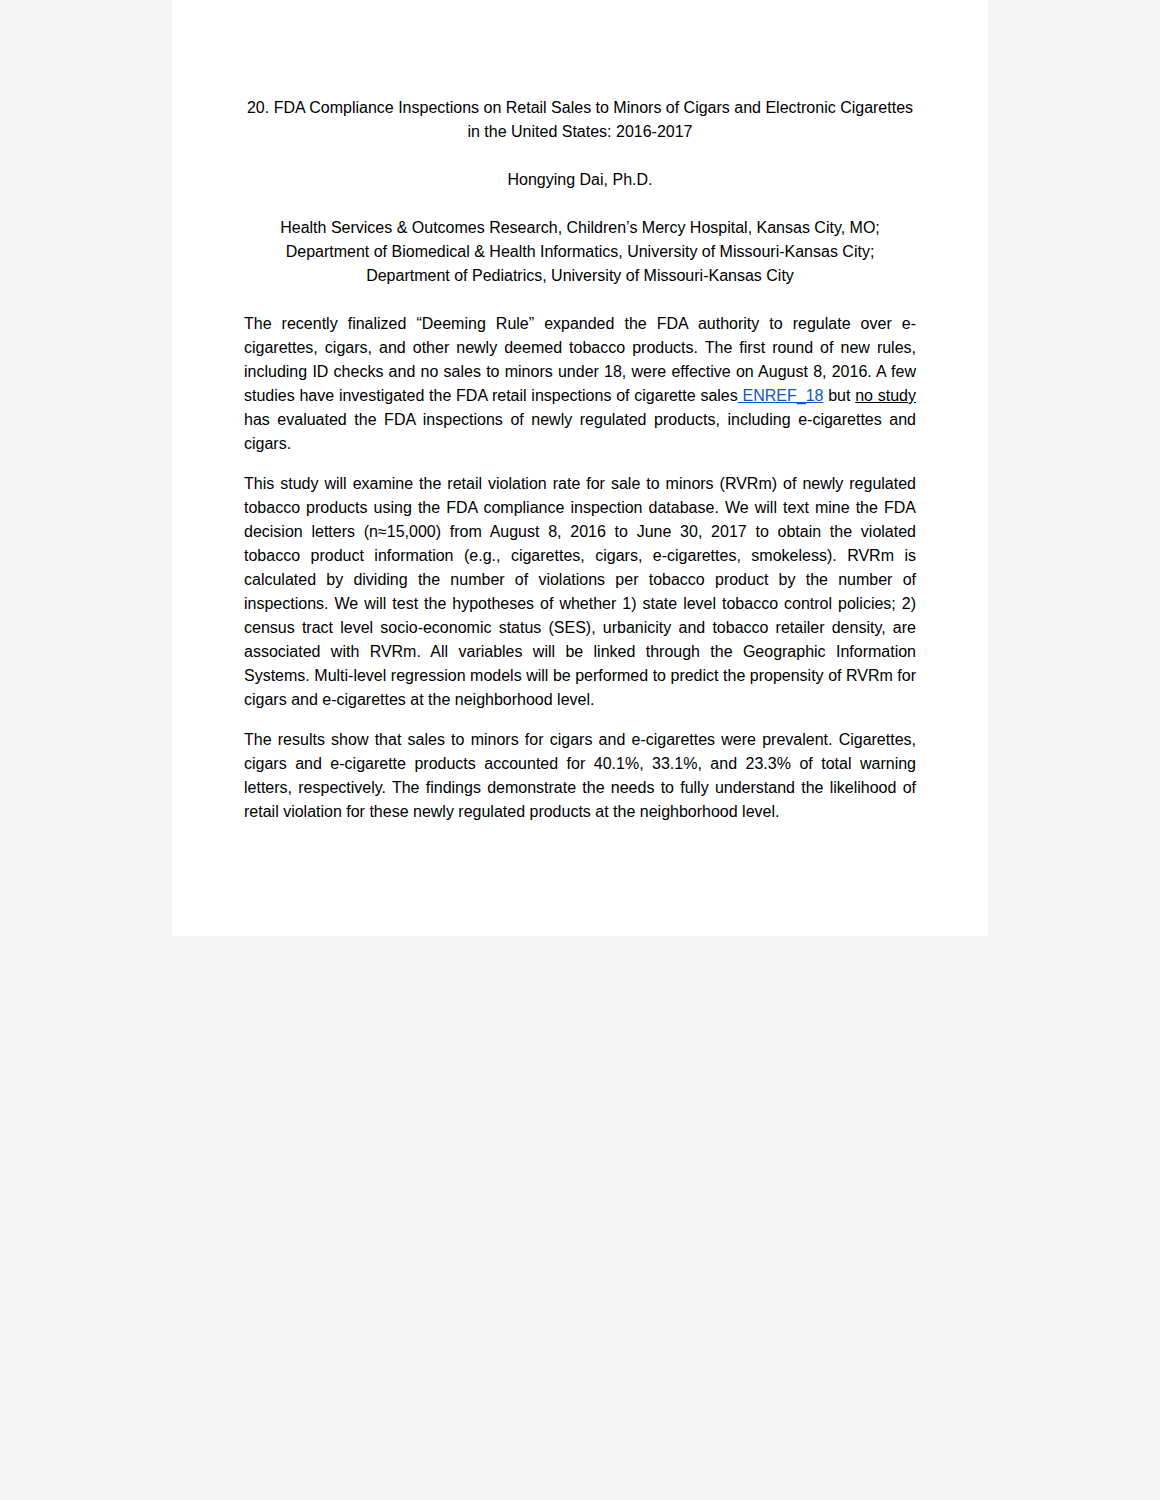20. FDA Compliance Inspections on Retail Sales to Minors of Cigars and Electronic Cigarettes in the United States: 2016-2017
Hongying Dai, Ph.D.
Health Services & Outcomes Research, Children’s Mercy Hospital, Kansas City, MO; Department of Biomedical & Health Informatics, University of Missouri-Kansas City; Department of Pediatrics, University of Missouri-Kansas City
The recently finalized “Deeming Rule” expanded the FDA authority to regulate over e-cigarettes, cigars, and other newly deemed tobacco products. The first round of new rules, including ID checks and no sales to minors under 18, were effective on August 8, 2016. A few studies have investigated the FDA retail inspections of cigarette sales ENREF_18 but no study has evaluated the FDA inspections of newly regulated products, including e-cigarettes and cigars.
This study will examine the retail violation rate for sale to minors (RVRm) of newly regulated tobacco products using the FDA compliance inspection database. We will text mine the FDA decision letters (n≈15,000) from August 8, 2016 to June 30, 2017 to obtain the violated tobacco product information (e.g., cigarettes, cigars, e-cigarettes, smokeless). RVRm is calculated by dividing the number of violations per tobacco product by the number of inspections. We will test the hypotheses of whether 1) state level tobacco control policies; 2) census tract level socio-economic status (SES), urbanicity and tobacco retailer density, are associated with RVRm. All variables will be linked through the Geographic Information Systems. Multi-level regression models will be performed to predict the propensity of RVRm for cigars and e-cigarettes at the neighborhood level.
The results show that sales to minors for cigars and e-cigarettes were prevalent. Cigarettes, cigars and e-cigarette products accounted for 40.1%, 33.1%, and 23.3% of total warning letters, respectively. The findings demonstrate the needs to fully understand the likelihood of retail violation for these newly regulated products at the neighborhood level.